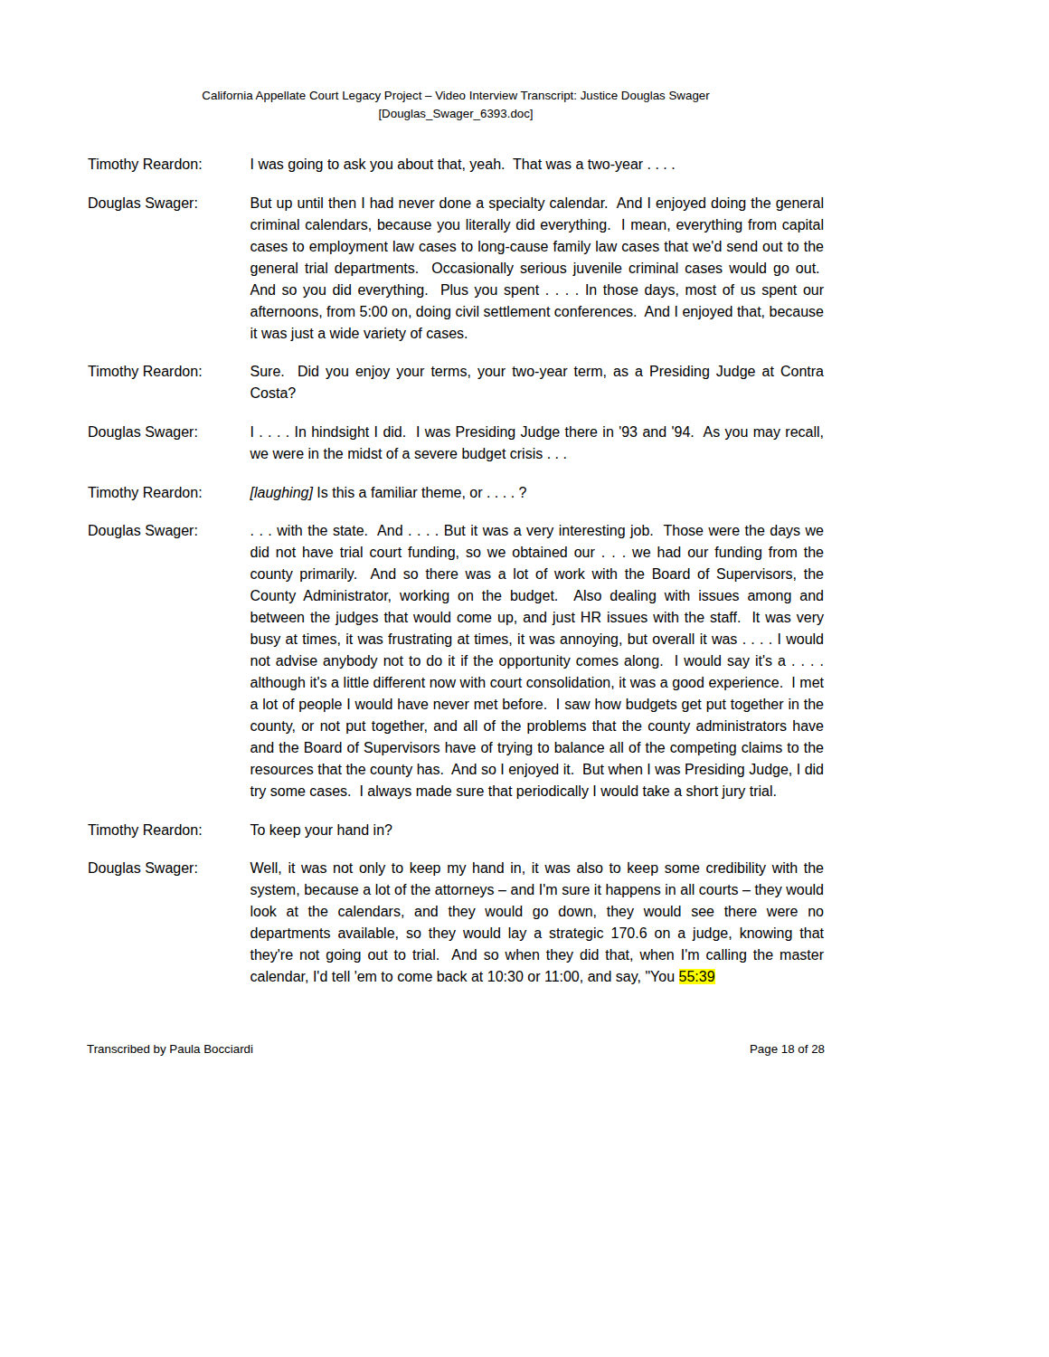California Appellate Court Legacy Project – Video Interview Transcript: Justice Douglas Swager [Douglas_Swager_6393.doc]
| Timothy Reardon: | I was going to ask you about that, yeah. That was a two-year . . . . |
| Douglas Swager: | But up until then I had never done a specialty calendar. And I enjoyed doing the general criminal calendars, because you literally did everything. I mean, everything from capital cases to employment law cases to long-cause family law cases that we'd send out to the general trial departments. Occasionally serious juvenile criminal cases would go out. And so you did everything. Plus you spent . . . . In those days, most of us spent our afternoons, from 5:00 on, doing civil settlement conferences. And I enjoyed that, because it was just a wide variety of cases. |
| Timothy Reardon: | Sure. Did you enjoy your terms, your two-year term, as a Presiding Judge at Contra Costa? |
| Douglas Swager: | I . . . . In hindsight I did. I was Presiding Judge there in '93 and '94. As you may recall, we were in the midst of a severe budget crisis . . . |
| Timothy Reardon: | [laughing] Is this a familiar theme, or . . . . ? |
| Douglas Swager: | . . . with the state. And . . . . But it was a very interesting job. Those were the days we did not have trial court funding, so we obtained our . . . we had our funding from the county primarily. And so there was a lot of work with the Board of Supervisors, the County Administrator, working on the budget. Also dealing with issues among and between the judges that would come up, and just HR issues with the staff. It was very busy at times, it was frustrating at times, it was annoying, but overall it was . . . . I would not advise anybody not to do it if the opportunity comes along. I would say it's a . . . . although it's a little different now with court consolidation, it was a good experience. I met a lot of people I would have never met before. I saw how budgets get put together in the county, or not put together, and all of the problems that the county administrators have and the Board of Supervisors have of trying to balance all of the competing claims to the resources that the county has. And so I enjoyed it. But when I was Presiding Judge, I did try some cases. I always made sure that periodically I would take a short jury trial. |
| Timothy Reardon: | To keep your hand in? |
| Douglas Swager: | Well, it was not only to keep my hand in, it was also to keep some credibility with the system, because a lot of the attorneys – and I'm sure it happens in all courts – they would look at the calendars, and they would go down, they would see there were no departments available, so they would lay a strategic 170.6 on a judge, knowing that they're not going out to trial. And so when they did that, when I'm calling the master calendar, I'd tell 'em to come back at 10:30 or 11:00, and say, "You 55:39 |
Transcribed by Paula Bocciardi Page 18 of 28